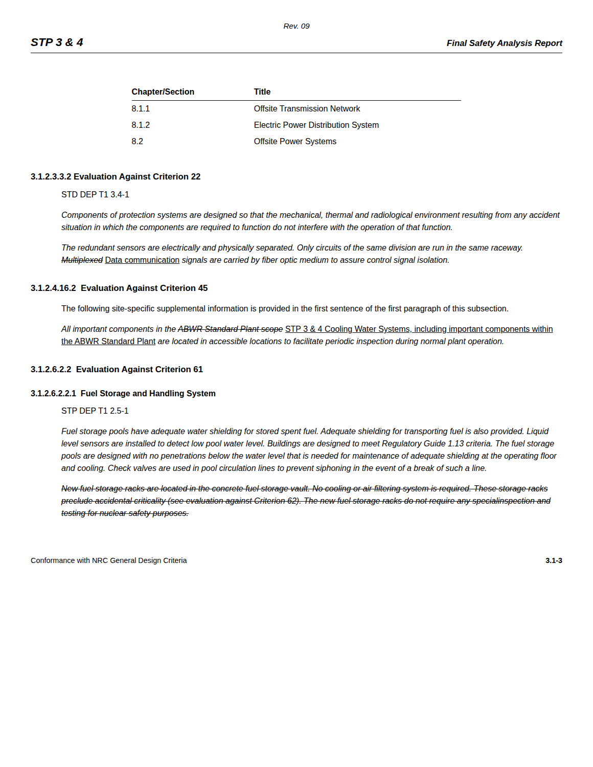Rev. 09
STP 3 & 4
Final Safety Analysis Report
| Chapter/Section | Title |
| --- | --- |
| 8.1.1 | Offsite Transmission Network |
| 8.1.2 | Electric Power Distribution System |
| 8.2 | Offsite Power Systems |
3.1.2.3.3.2 Evaluation Against Criterion 22
STD DEP T1 3.4-1
Components of protection systems are designed so that the mechanical, thermal and radiological environment resulting from any accident situation in which the components are required to function do not interfere with the operation of that function.
The redundant sensors are electrically and physically separated. Only circuits of the same division are run in the same raceway. Multiplexed Data communication signals are carried by fiber optic medium to assure control signal isolation.
3.1.2.4.16.2 Evaluation Against Criterion 45
The following site-specific supplemental information is provided in the first sentence of the first paragraph of this subsection.
All important components in the ABWR Standard Plant scope STP 3 & 4 Cooling Water Systems, including important components within the ABWR Standard Plant are located in accessible locations to facilitate periodic inspection during normal plant operation.
3.1.2.6.2.2 Evaluation Against Criterion 61
3.1.2.6.2.2.1 Fuel Storage and Handling System
STP DEP T1 2.5-1
Fuel storage pools have adequate water shielding for stored spent fuel. Adequate shielding for transporting fuel is also provided. Liquid level sensors are installed to detect low pool water level. Buildings are designed to meet Regulatory Guide 1.13 criteria. The fuel storage pools are designed with no penetrations below the water level that is needed for maintenance of adequate shielding at the operating floor and cooling. Check valves are used in pool circulation lines to prevent siphoning in the event of a break of such a line.
New fuel storage racks are located in the concrete fuel storage vault. No cooling or air filtering system is required. These storage racks preclude accidental criticality (see evaluation against Criterion 62). The new fuel storage racks do not require any specialinspection and testing for nuclear safety purposes.
Conformance with NRC General Design Criteria
3.1-3